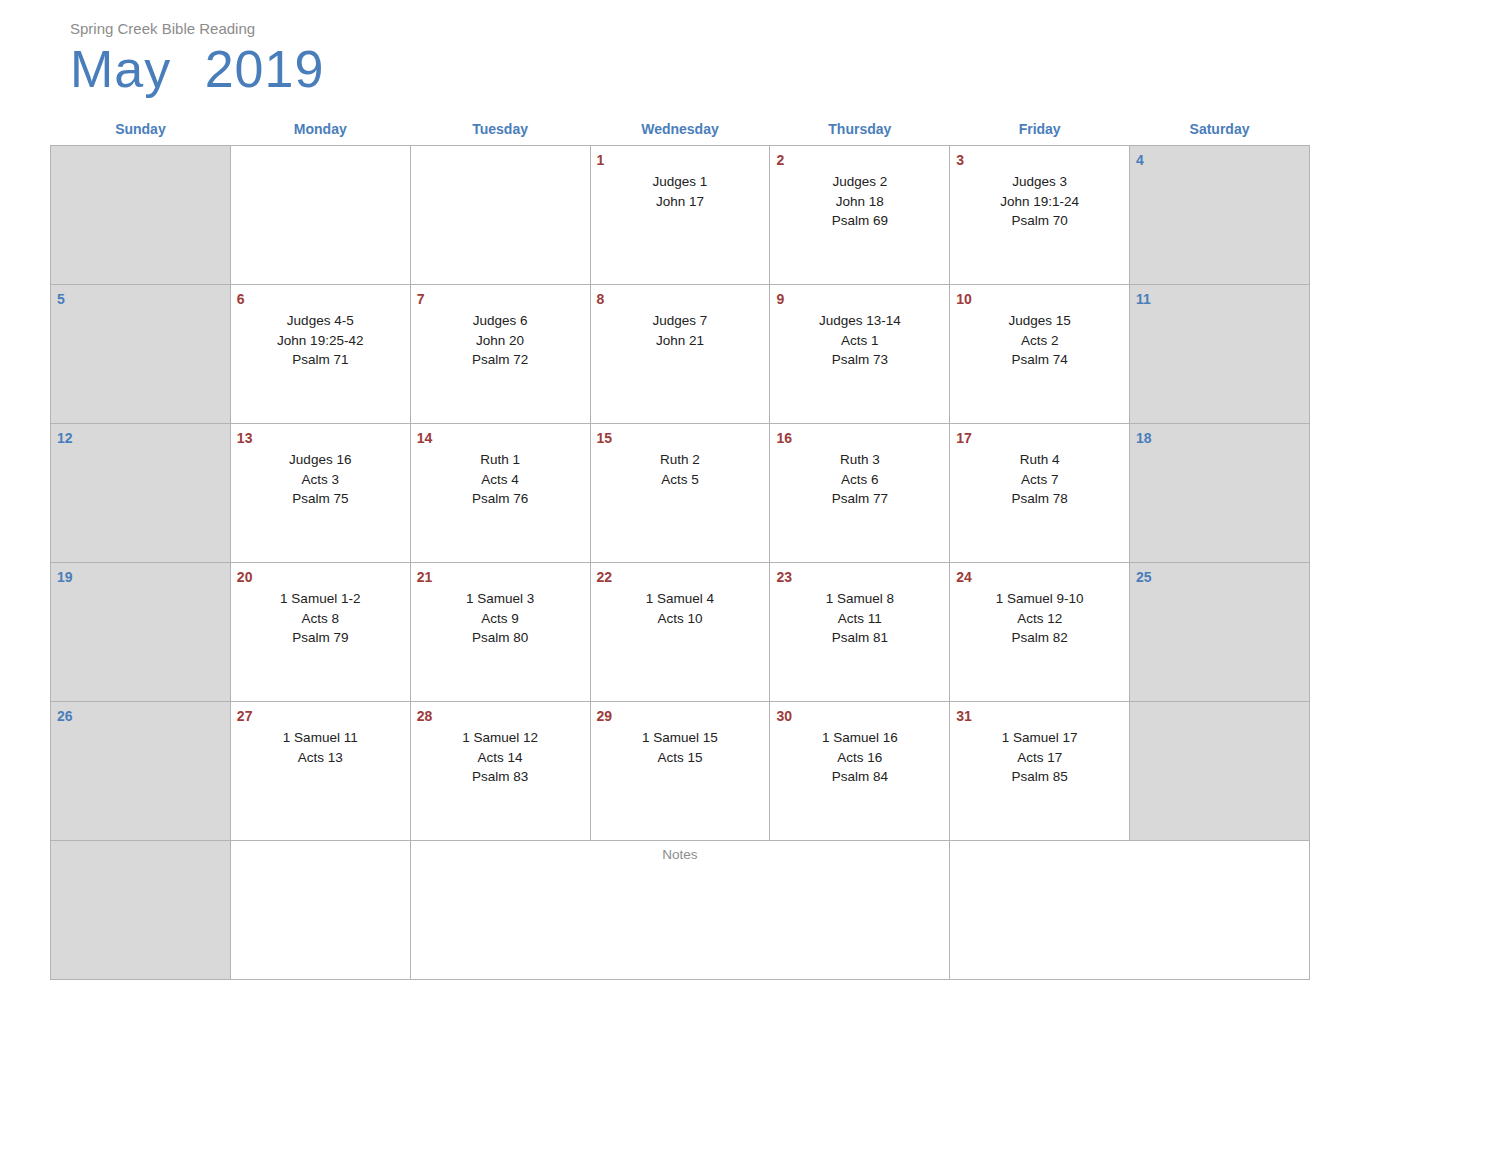Spring Creek Bible Reading
May 2019
| Sunday | Monday | Tuesday | Wednesday | Thursday | Friday | Saturday |
| --- | --- | --- | --- | --- | --- | --- |
| | | | 1 Judges 1 John 17 | 2 Judges 2 John 18 Psalm 69 | 3 Judges 3 John 19:1-24 Psalm 70 | 4 |
| 5 | 6 Judges 4-5 John 19:25-42 Psalm 71 | 7 Judges 6 John 20 Psalm 72 | 8 Judges 7 John 21 | 9 Judges 13-14 Acts 1 Psalm 73 | 10 Judges 15 Acts 2 Psalm 74 | 11 |
| 12 | 13 Judges 16 Acts 3 Psalm 75 | 14 Ruth 1 Acts 4 Psalm 76 | 15 Ruth 2 Acts 5 | 16 Ruth 3 Acts 6 Psalm 77 | 17 Ruth 4 Acts 7 Psalm 78 | 18 |
| 19 | 20 1 Samuel 1-2 Acts 8 Psalm 79 | 21 1 Samuel 3 Acts 9 Psalm 80 | 22 1 Samuel 4 Acts 10 | 23 1 Samuel 8 Acts 11 Psalm 81 | 24 1 Samuel 9-10 Acts 12 Psalm 82 | 25 |
| 26 | 27 1 Samuel 11 Acts 13 | 28 1 Samuel 12 Acts 14 Psalm 83 | 29 1 Samuel 15 Acts 15 | 30 1 Samuel 16 Acts 16 Psalm 84 | 31 1 Samuel 17 Acts 17 Psalm 85 | |
| | | Notes | |